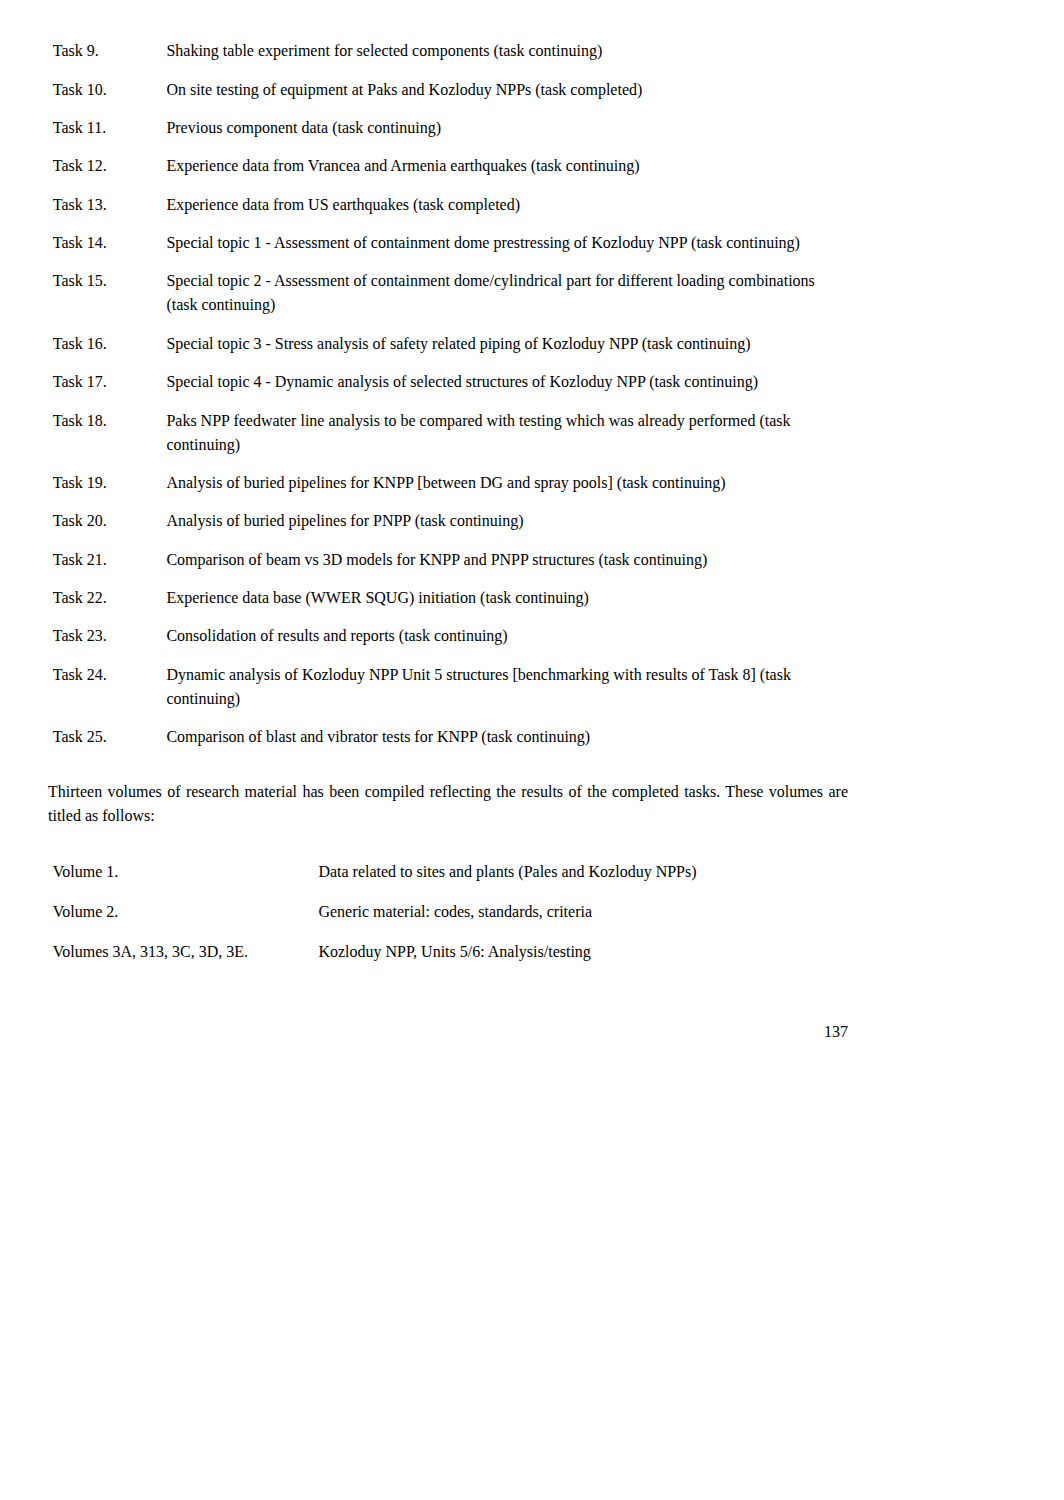| Task 9. | Shaking table experiment for selected components (task continuing) |
| Task 10. | On site testing of equipment at Paks and Kozloduy NPPs (task completed) |
| Task 11. | Previous component data (task continuing) |
| Task 12. | Experience data from Vrancea and Armenia earthquakes (task continuing) |
| Task 13. | Experience data from US earthquakes (task completed) |
| Task 14. | Special topic 1 - Assessment of containment dome prestressing of Kozloduy NPP (task continuing) |
| Task 15. | Special topic 2 - Assessment of containment dome/cylindrical part for different loading combinations (task continuing) |
| Task 16. | Special topic 3 - Stress analysis of safety related piping of Kozloduy NPP (task continuing) |
| Task 17. | Special topic 4 - Dynamic analysis of selected structures of Kozloduy NPP (task continuing) |
| Task 18. | Paks NPP feedwater line analysis to be compared with testing which was already performed (task continuing) |
| Task 19. | Analysis of buried pipelines for KNPP [between DG and spray pools] (task continuing) |
| Task 20. | Analysis of buried pipelines for PNPP (task continuing) |
| Task 21. | Comparison of beam vs 3D models for KNPP and PNPP structures (task continuing) |
| Task 22. | Experience data base (WWER SQUG) initiation (task continuing) |
| Task 23. | Consolidation of results and reports (task continuing) |
| Task 24. | Dynamic analysis of Kozloduy NPP Unit 5 structures [benchmarking with results of Task 8] (task continuing) |
| Task 25. | Comparison of blast and vibrator tests for KNPP (task continuing) |
Thirteen volumes of research material has been compiled reflecting the results of the completed tasks. These volumes are titled as follows:
| Volume 1. | Data related to sites and plants (Pales and Kozloduy NPPs) |
| Volume 2. | Generic material: codes, standards, criteria |
| Volumes 3A, 313, 3C, 3D, 3E. | Kozloduy NPP, Units 5/6: Analysis/testing |
137